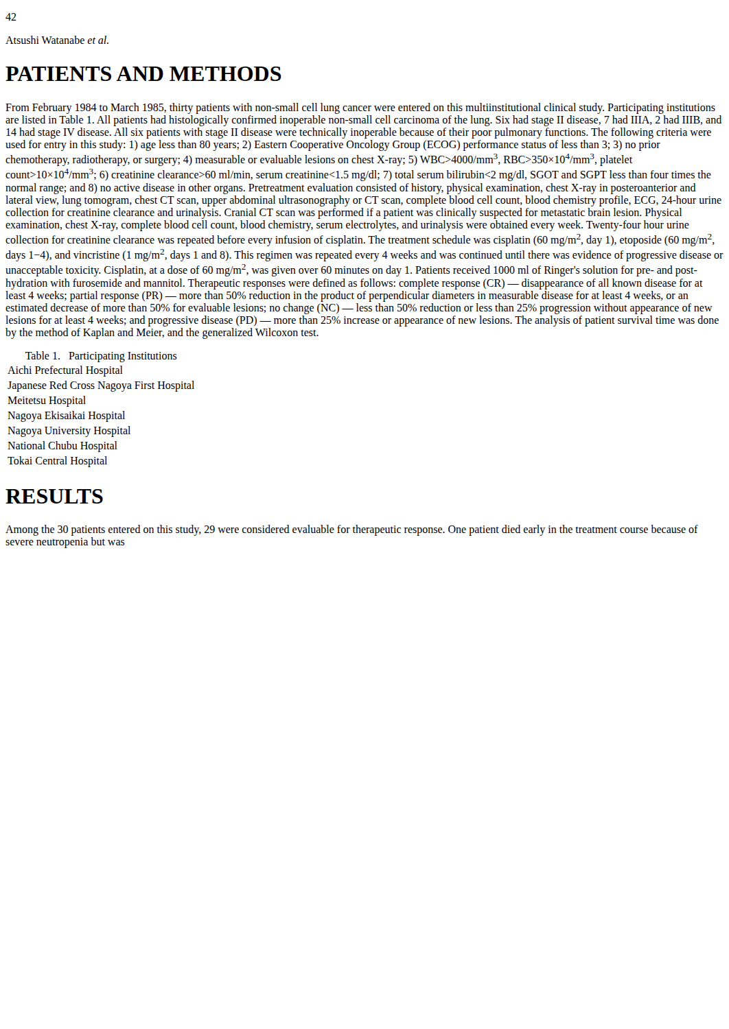42
Atsushi Watanabe et al.
PATIENTS AND METHODS
From February 1984 to March 1985, thirty patients with non-small cell lung cancer were entered on this multiinstitutional clinical study. Participating institutions are listed in Table 1. All patients had histologically confirmed inoperable non-small cell carcinoma of the lung. Six had stage II disease, 7 had IIIA, 2 had IIIB, and 14 had stage IV disease. All six patients with stage II disease were technically inoperable because of their poor pulmonary functions. The following criteria were used for entry in this study: 1) age less than 80 years; 2) Eastern Cooperative Oncology Group (ECOG) performance status of less than 3; 3) no prior chemotherapy, radiotherapy, or surgery; 4) measurable or evaluable lesions on chest X-ray; 5) WBC>4000/mm3, RBC>350×104/mm3, platelet count>10×104/mm3; 6) creatinine clearance>60 ml/min, serum creatinine<1.5 mg/dl; 7) total serum bilirubin<2 mg/dl, SGOT and SGPT less than four times the normal range; and 8) no active disease in other organs. Pretreatment evaluation consisted of history, physical examination, chest X-ray in posteroanterior and lateral view, lung tomogram, chest CT scan, upper abdominal ultrasonography or CT scan, complete blood cell count, blood chemistry profile, ECG, 24-hour urine collection for creatinine clearance and urinalysis. Cranial CT scan was performed if a patient was clinically suspected for metastatic brain lesion. Physical examination, chest X-ray, complete blood cell count, blood chemistry, serum electrolytes, and urinalysis were obtained every week. Twenty-four hour urine collection for creatinine clearance was repeated before every infusion of cisplatin. The treatment schedule was cisplatin (60 mg/m2, day 1), etoposide (60 mg/m2, days 1−4), and vincristine (1 mg/m2, days 1 and 8). This regimen was repeated every 4 weeks and was continued until there was evidence of progressive disease or unacceptable toxicity. Cisplatin, at a dose of 60 mg/m2, was given over 60 minutes on day 1. Patients received 1000 ml of Ringer's solution for pre- and post-hydration with furosemide and mannitol. Therapeutic responses were defined as follows: complete response (CR) — disappearance of all known disease for at least 4 weeks; partial response (PR) — more than 50% reduction in the product of perpendicular diameters in measurable disease for at least 4 weeks, or an estimated decrease of more than 50% for evaluable lesions; no change (NC) — less than 50% reduction or less than 25% progression without appearance of new lesions for at least 4 weeks; and progressive disease (PD) — more than 25% increase or appearance of new lesions. The analysis of patient survival time was done by the method of Kaplan and Meier, and the generalized Wilcoxon test.
Table 1. Participating Institutions
| Aichi Prefectural Hospital |
| Japanese Red Cross Nagoya First Hospital |
| Meitetsu Hospital |
| Nagoya Ekisaikai Hospital |
| Nagoya University Hospital |
| National Chubu Hospital |
| Tokai Central Hospital |
RESULTS
Among the 30 patients entered on this study, 29 were considered evaluable for therapeutic response. One patient died early in the treatment course because of severe neutropenia but was